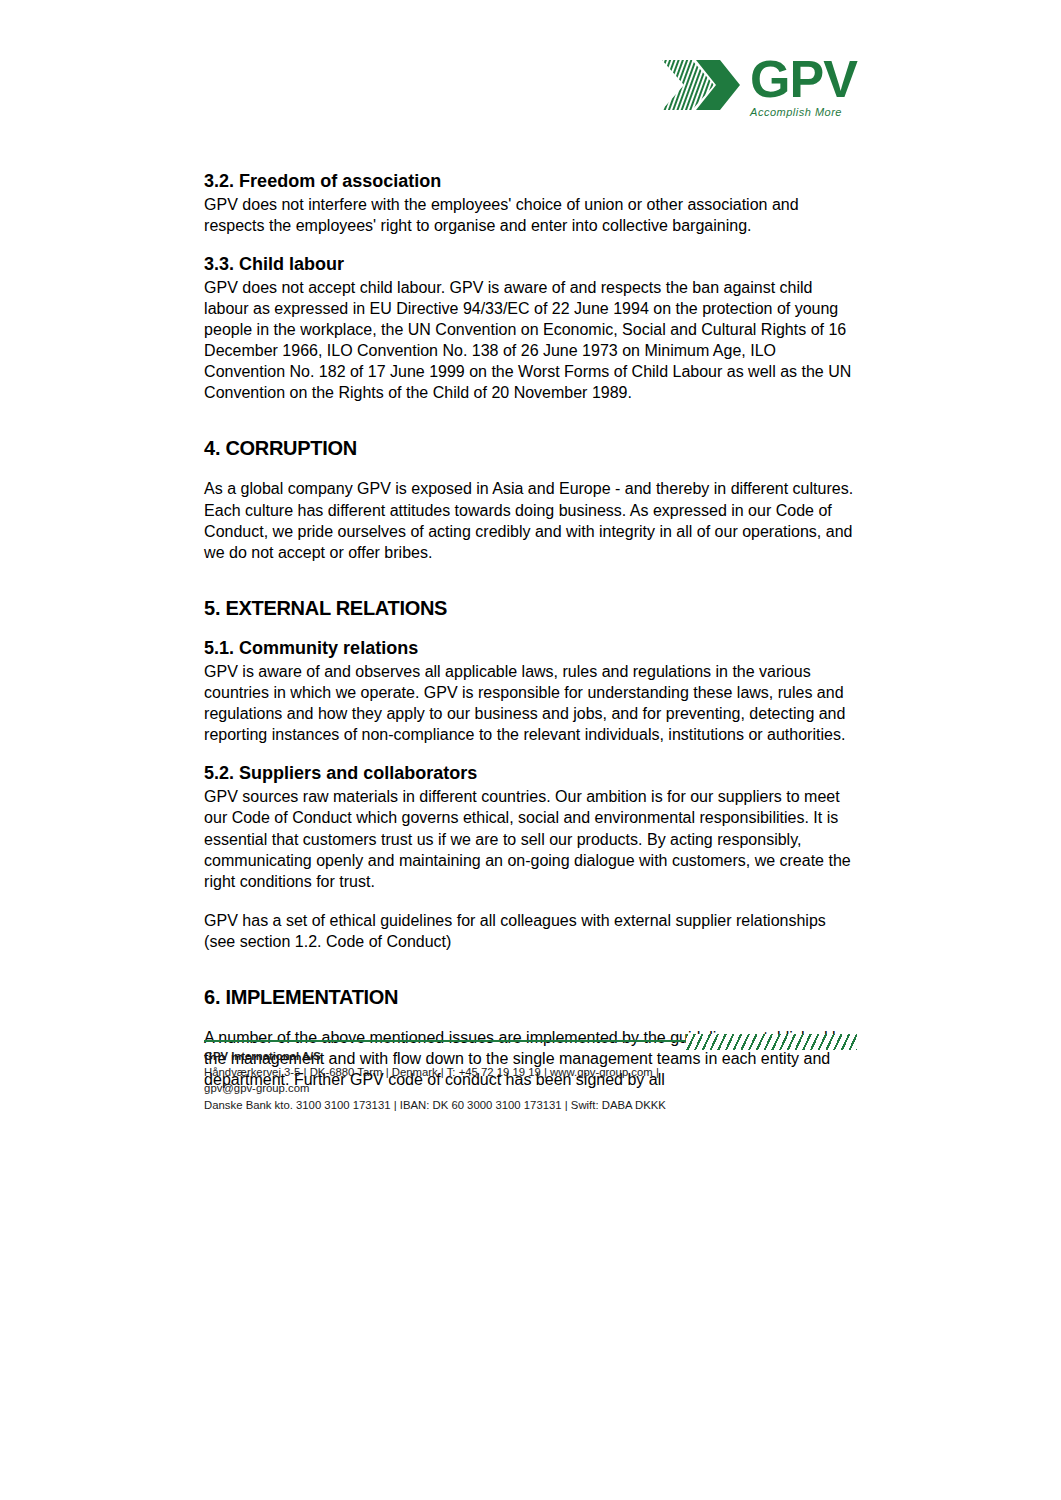GPV
Accomplish More
3.2. Freedom of association
GPV does not interfere with the employees' choice of union or other association and respects the employees' right to organise and enter into collective bargaining.
3.3. Child labour
GPV does not accept child labour. GPV is aware of and respects the ban against child labour as expressed in EU Directive 94/33/EC of 22 June 1994 on the protection of young people in the workplace, the UN Convention on Economic, Social and Cultural Rights of 16 December 1966, ILO Convention No. 138 of 26 June 1973 on Minimum Age, ILO Convention No. 182 of 17 June 1999 on the Worst Forms of Child Labour as well as the UN Convention on the Rights of the Child of 20 November 1989.
4. CORRUPTION
As a global company GPV is exposed in Asia and Europe - and thereby in different cultures. Each culture has different attitudes towards doing business. As expressed in our Code of Conduct, we pride ourselves of acting credibly and with integrity in all of our operations, and we do not accept or offer bribes.
5. EXTERNAL RELATIONS
5.1. Community relations
GPV is aware of and observes all applicable laws, rules and regulations in the various countries in which we operate. GPV is responsible for understanding these laws, rules and regulations and how they apply to our business and jobs, and for preventing, detecting and reporting instances of non-compliance to the relevant individuals, institutions or authorities.
5.2. Suppliers and collaborators
GPV sources raw materials in different countries. Our ambition is for our suppliers to meet our Code of Conduct which governs ethical, social and environmental responsibilities. It is essential that customers trust us if we are to sell our products. By acting responsibly, communicating openly and maintaining an on-going dialogue with customers, we create the right conditions for trust.
GPV has a set of ethical guidelines for all colleagues with external supplier relationships (see section 1.2. Code of Conduct)
6. IMPLEMENTATION
A number of the above mentioned issues are implemented by the guidelines established by the management and with flow down to the single management teams in each entity and department. Further GPV code of conduct has been signed by all
GPV International A/S
Håndværkervej 3-5 | DK-6880 Tarm | Denmark | T: +45 72 19 19 19 | www.gpv-group.com | gpv@gpv-group.com
Danske Bank kto. 3100 3100 173131 | IBAN: DK 60 3000 3100 173131 | Swift: DABA DKKK